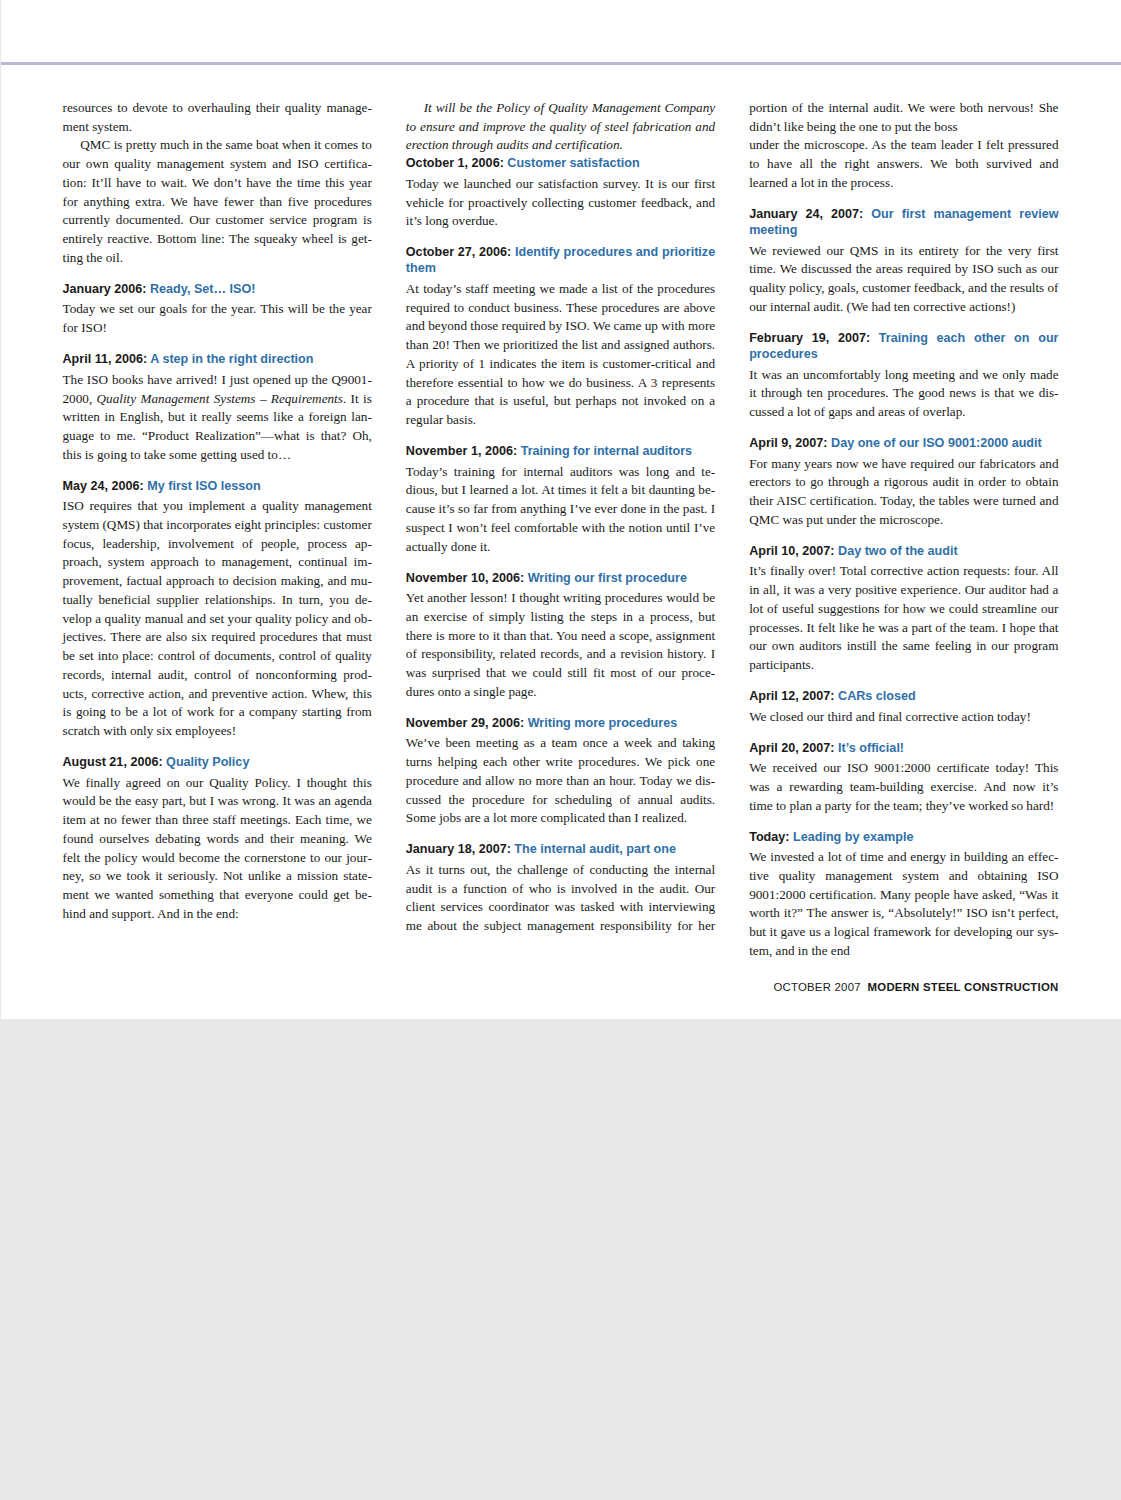resources to devote to overhauling their quality management system.
QMC is pretty much in the same boat when it comes to our own quality management system and ISO certification: It’ll have to wait. We don’t have the time this year for anything extra. We have fewer than five procedures currently documented. Our customer service program is entirely reactive. Bottom line: The squeaky wheel is getting the oil.
January 2006: Ready, Set… ISO!
Today we set our goals for the year. This will be the year for ISO!
April 11, 2006: A step in the right direction
The ISO books have arrived! I just opened up the Q9001-2000, Quality Management Systems – Requirements. It is written in English, but it really seems like a foreign language to me. “Product Realization”—what is that? Oh, this is going to take some getting used to…
May 24, 2006: My first ISO lesson
ISO requires that you implement a quality management system (QMS) that incorporates eight principles: customer focus, leadership, involvement of people, process approach, system approach to management, continual improvement, factual approach to decision making, and mutually beneficial supplier relationships. In turn, you develop a quality manual and set your quality policy and objectives. There are also six required procedures that must be set into place: control of documents, control of quality records, internal audit, control of nonconforming products, corrective action, and preventive action. Whew, this is going to be a lot of work for a company starting from scratch with only six employees!
August 21, 2006: Quality Policy
We finally agreed on our Quality Policy. I thought this would be the easy part, but I was wrong. It was an agenda item at no fewer than three staff meetings. Each time, we found ourselves debating words and their meaning. We felt the policy would become the cornerstone to our journey, so we took it seriously. Not unlike a mission statement we wanted something that everyone could get behind and support. And in the end:
It will be the Policy of Quality Management Company to ensure and improve the quality of steel fabrication and erection through audits and certification.
October 1, 2006: Customer satisfaction
Today we launched our satisfaction survey. It is our first vehicle for proactively collecting customer feedback, and it’s long overdue.
October 27, 2006: Identify procedures and prioritize them
At today’s staff meeting we made a list of the procedures required to conduct business. These procedures are above and beyond those required by ISO. We came up with more than 20! Then we prioritized the list and assigned authors. A priority of 1 indicates the item is customer-critical and therefore essential to how we do business. A 3 represents a procedure that is useful, but perhaps not invoked on a regular basis.
November 1, 2006: Training for internal auditors
Today’s training for internal auditors was long and tedious, but I learned a lot. At times it felt a bit daunting because it’s so far from anything I’ve ever done in the past. I suspect I won’t feel comfortable with the notion until I’ve actually done it.
November 10, 2006: Writing our first procedure
Yet another lesson! I thought writing procedures would be an exercise of simply listing the steps in a process, but there is more to it than that. You need a scope, assignment of responsibility, related records, and a revision history. I was surprised that we could still fit most of our procedures onto a single page.
November 29, 2006: Writing more procedures
We’ve been meeting as a team once a week and taking turns helping each other write procedures. We pick one procedure and allow no more than an hour. Today we discussed the procedure for scheduling of annual audits. Some jobs are a lot more complicated than I realized.
January 18, 2007: The internal audit, part one
As it turns out, the challenge of conducting the internal audit is a function of who is involved in the audit. Our client services coordinator was tasked with interviewing me about the subject management responsibility for her portion of the internal audit. We were both nervous! She didn’t like being the one to put the boss
under the microscope. As the team leader I felt pressured to have all the right answers. We both survived and learned a lot in the process.
January 24, 2007: Our first management review meeting
We reviewed our QMS in its entirety for the very first time. We discussed the areas required by ISO such as our quality policy, goals, customer feedback, and the results of our internal audit. (We had ten corrective actions!)
February 19, 2007: Training each other on our procedures
It was an uncomfortably long meeting and we only made it through ten procedures. The good news is that we discussed a lot of gaps and areas of overlap.
April 9, 2007: Day one of our ISO 9001:2000 audit
For many years now we have required our fabricators and erectors to go through a rigorous audit in order to obtain their AISC certification. Today, the tables were turned and QMC was put under the microscope.
April 10, 2007: Day two of the audit
It’s finally over! Total corrective action requests: four. All in all, it was a very positive experience. Our auditor had a lot of useful suggestions for how we could streamline our processes. It felt like he was a part of the team. I hope that our own auditors instill the same feeling in our program participants.
April 12, 2007: CARs closed
We closed our third and final corrective action today!
April 20, 2007: It’s official!
We received our ISO 9001:2000 certificate today! This was a rewarding team-building exercise. And now it’s time to plan a party for the team; they’ve worked so hard!
Today: Leading by example
We invested a lot of time and energy in building an effective quality management system and obtaining ISO 9001:2000 certification. Many people have asked, “Was it worth it?” The answer is, “Absolutely!” ISO isn’t perfect, but it gave us a logical framework for developing our system, and in the end
OCTOBER 2007 MODERN STEEL CONSTRUCTION